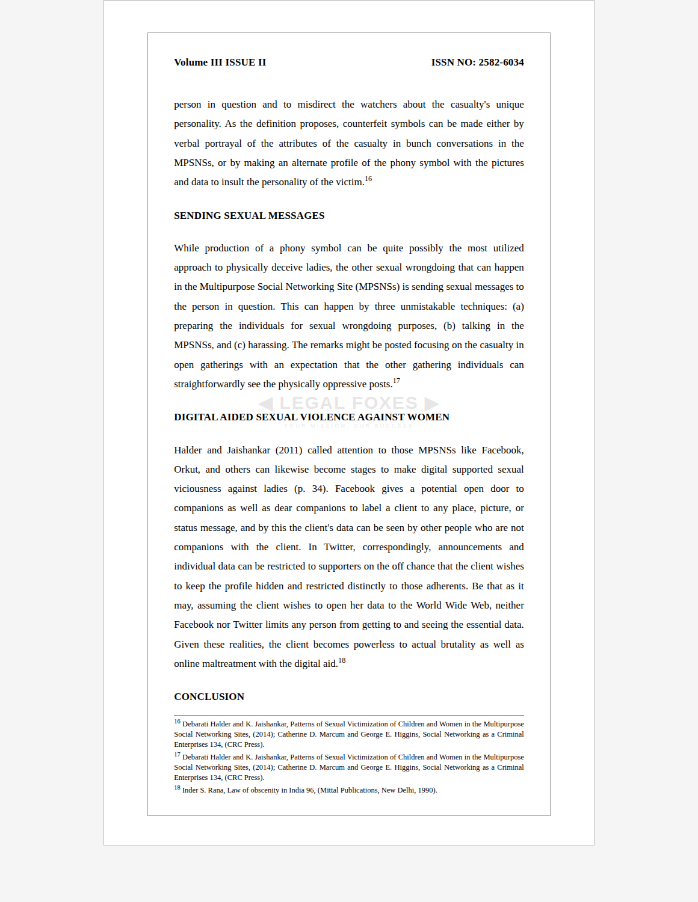Volume III ISSUE II ISSN NO: 2582-6034
◀ LEGAL FOXES ▶
YOUR MISSION, OUR SUCCESS
person in question and to misdirect the watchers about the casualty's unique personality. As the definition proposes, counterfeit symbols can be made either by verbal portrayal of the attributes of the casualty in bunch conversations in the MPSNSs, or by making an alternate profile of the phony symbol with the pictures and data to insult the personality of the victim.16
Sending Sexual Messages
While production of a phony symbol can be quite possibly the most utilized approach to physically deceive ladies, the other sexual wrongdoing that can happen in the Multipurpose Social Networking Site (MPSNSs) is sending sexual messages to the person in question. This can happen by three unmistakable techniques: (a) preparing the individuals for sexual wrongdoing purposes, (b) talking in the MPSNSs, and (c) harassing. The remarks might be posted focusing on the casualty in open gatherings with an expectation that the other gathering individuals can straightforwardly see the physically oppressive posts.17
Digital Aided Sexual Violence Against Women
Halder and Jaishankar (2011) called attention to those MPSNSs like Facebook, Orkut, and others can likewise become stages to make digital supported sexual viciousness against ladies (p. 34). Facebook gives a potential open door to companions as well as dear companions to label a client to any place, picture, or status message, and by this the client's data can be seen by other people who are not companions with the client. In Twitter, correspondingly, announcements and individual data can be restricted to supporters on the off chance that the client wishes to keep the profile hidden and restricted distinctly to those adherents. Be that as it may, assuming the client wishes to open her data to the World Wide Web, neither Facebook nor Twitter limits any person from getting to and seeing the essential data. Given these realities, the client becomes powerless to actual brutality as well as online maltreatment with the digital aid.18
Conclusion
16 Debarati Halder and K. Jaishankar, Patterns of Sexual Victimization of Children and Women in the Multipurpose Social Networking Sites, (2014); Catherine D. Marcum and George E. Higgins, Social Networking as a Criminal Enterprises 134, (CRC Press).
17 Debarati Halder and K. Jaishankar, Patterns of Sexual Victimization of Children and Women in the Multipurpose Social Networking Sites, (2014); Catherine D. Marcum and George E. Higgins, Social Networking as a Criminal Enterprises 134, (CRC Press).
18 Inder S. Rana, Law of obscenity in India 96, (Mittal Publications, New Delhi, 1990).